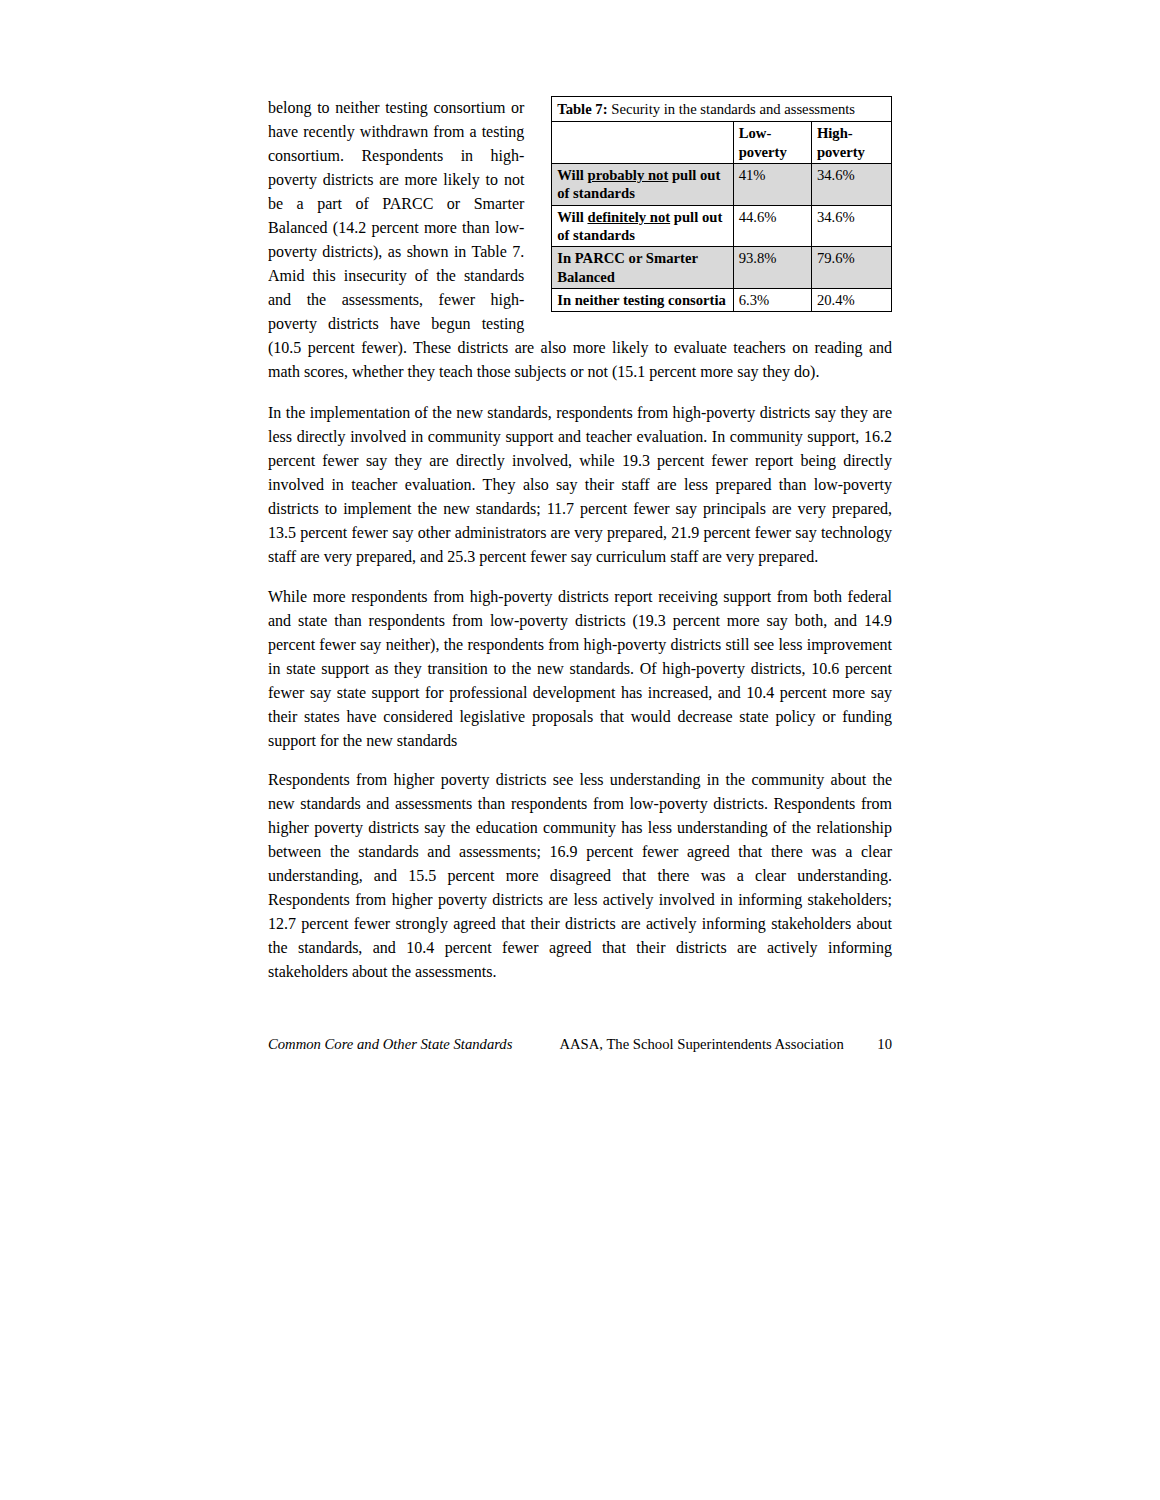| Table 7: Security in the standards and assessments |
| | Low-poverty | High-poverty |
| Will probably not pull out of standards | 41% | 34.6% |
| Will definitely not pull out of standards | 44.6% | 34.6% |
| In PARCC or Smarter Balanced | 93.8% | 79.6% |
| In neither testing consortia | 6.3% | 20.4% |
belong to neither testing consortium or have recently withdrawn from a testing consortium. Respondents in high-poverty districts are more likely to not be a part of PARCC or Smarter Balanced (14.2 percent more than low-poverty districts), as shown in Table 7. Amid this insecurity of the standards and the assessments, fewer high-poverty districts have begun testing (10.5 percent fewer). These districts are also more likely to evaluate teachers on reading and math scores, whether they teach those subjects or not (15.1 percent more say they do).
In the implementation of the new standards, respondents from high-poverty districts say they are less directly involved in community support and teacher evaluation. In community support, 16.2 percent fewer say they are directly involved, while 19.3 percent fewer report being directly involved in teacher evaluation. They also say their staff are less prepared than low-poverty districts to implement the new standards; 11.7 percent fewer say principals are very prepared, 13.5 percent fewer say other administrators are very prepared, 21.9 percent fewer say technology staff are very prepared, and 25.3 percent fewer say curriculum staff are very prepared.
While more respondents from high-poverty districts report receiving support from both federal and state than respondents from low-poverty districts (19.3 percent more say both, and 14.9 percent fewer say neither), the respondents from high-poverty districts still see less improvement in state support as they transition to the new standards. Of high-poverty districts, 10.6 percent fewer say state support for professional development has increased, and 10.4 percent more say their states have considered legislative proposals that would decrease state policy or funding support for the new standards
Respondents from higher poverty districts see less understanding in the community about the new standards and assessments than respondents from low-poverty districts. Respondents from higher poverty districts say the education community has less understanding of the relationship between the standards and assessments; 16.9 percent fewer agreed that there was a clear understanding, and 15.5 percent more disagreed that there was a clear understanding. Respondents from higher poverty districts are less actively involved in informing stakeholders; 12.7 percent fewer strongly agreed that their districts are actively informing stakeholders about the standards, and 10.4 percent fewer agreed that their districts are actively informing stakeholders about the assessments.
Common Core and Other State Standards AASA, The School Superintendents Association10